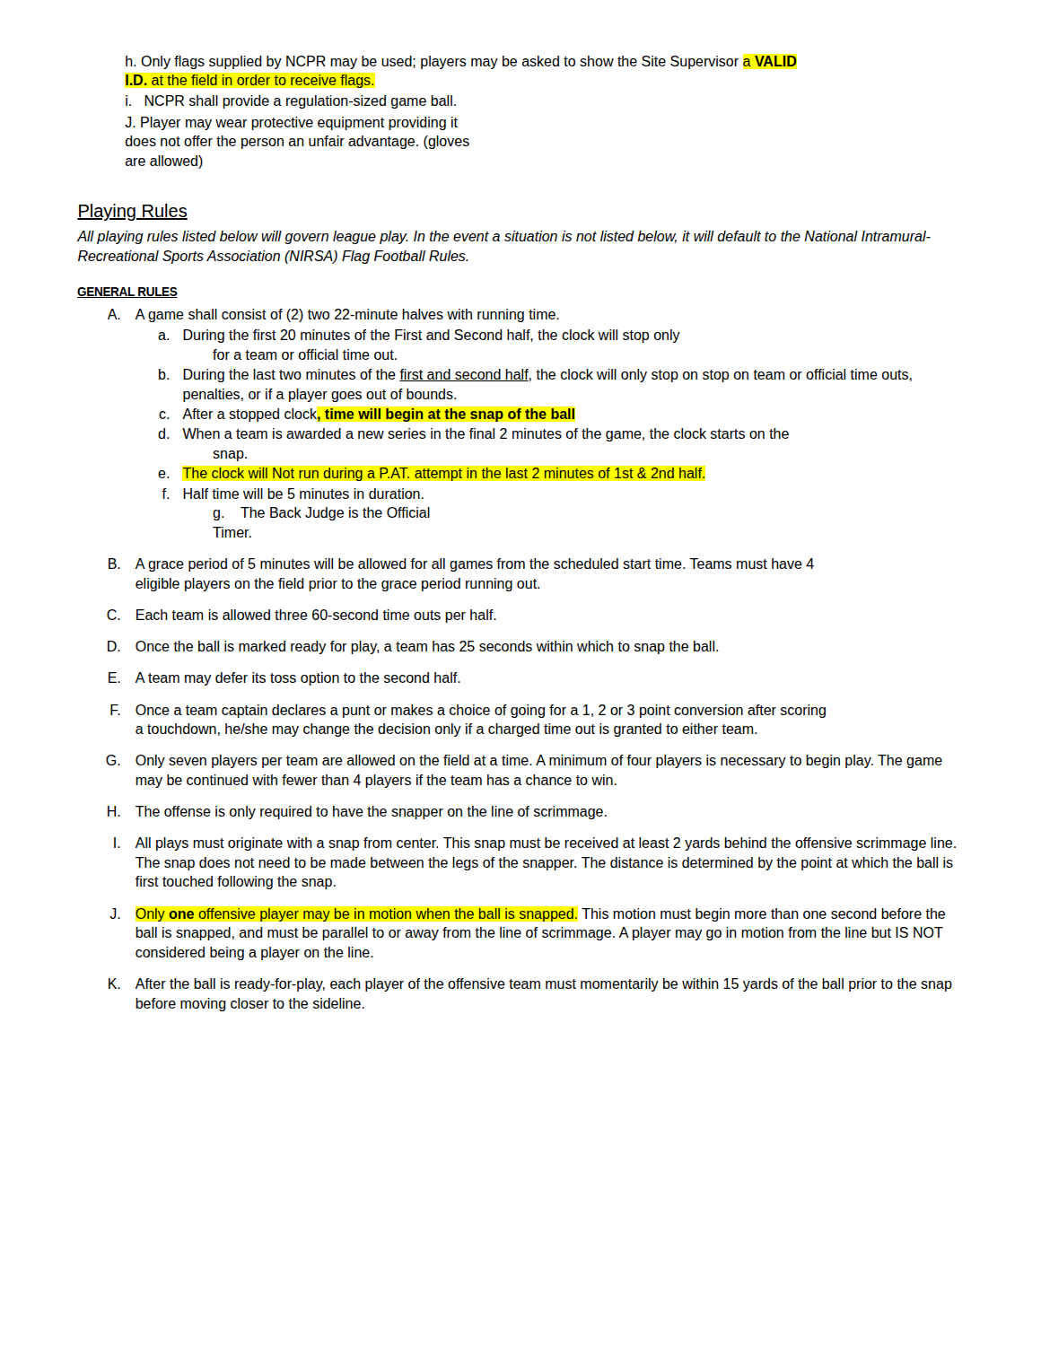h. Only flags supplied by NCPR may be used; players may be asked to show the Site Supervisor a VALID
I.D. at the field in order to receive flags.
i. NCPR shall provide a regulation-sized game ball.
J. Player may wear protective equipment providing it
does not offer the person an unfair advantage. (gloves
are allowed)
Playing Rules
All playing rules listed below will govern league play. In the event a situation is not listed below, it will default to the National Intramural-Recreational Sports Association (NIRSA) Flag Football Rules.
GENERAL RULES
A game shall consist of (2) two 22-minute halves with running time.
During the first 20 minutes of the First and Second half, the clock will stop only
for a team or official time out.
During the last two minutes of the first and second half, the clock will only stop on stop on team or official time outs, penalties, or if a player goes out of bounds.
After a stopped clock, time will begin at the snap of the ball
When a team is awarded a new series in the final 2 minutes of the game, the clock starts on the
snap.
The clock will Not run during a P.AT. attempt in the last 2 minutes of 1st & 2nd half.
Half time will be 5 minutes in duration.
g. The Back Judge is the Official
Timer.
A grace period of 5 minutes will be allowed for all games from the scheduled start time. Teams must have 4
eligible players on the field prior to the grace period running out.
Each team is allowed three 60-second time outs per half.
Once the ball is marked ready for play, a team has 25 seconds within which to snap the ball.
A team may defer its toss option to the second half.
Once a team captain declares a punt or makes a choice of going for a 1, 2 or 3 point conversion after scoring
a touchdown, he/she may change the decision only if a charged time out is granted to either team.
Only seven players per team are allowed on the field at a time. A minimum of four players is necessary to begin play. The game may be continued with fewer than 4 players if the team has a chance to win.
The offense is only required to have the snapper on the line of scrimmage.
All plays must originate with a snap from center. This snap must be received at least 2 yards behind the offensive scrimmage line. The snap does not need to be made between the legs of the snapper. The distance is determined by the point at which the ball is first touched following the snap.
Only one offensive player may be in motion when the ball is snapped. This motion must begin more than one second before the ball is snapped, and must be parallel to or away from the line of scrimmage. A player may go in motion from the line but IS NOT considered being a player on the line.
After the ball is ready-for-play, each player of the offensive team must momentarily be within 15 yards of the ball prior to the snap before moving closer to the sideline.